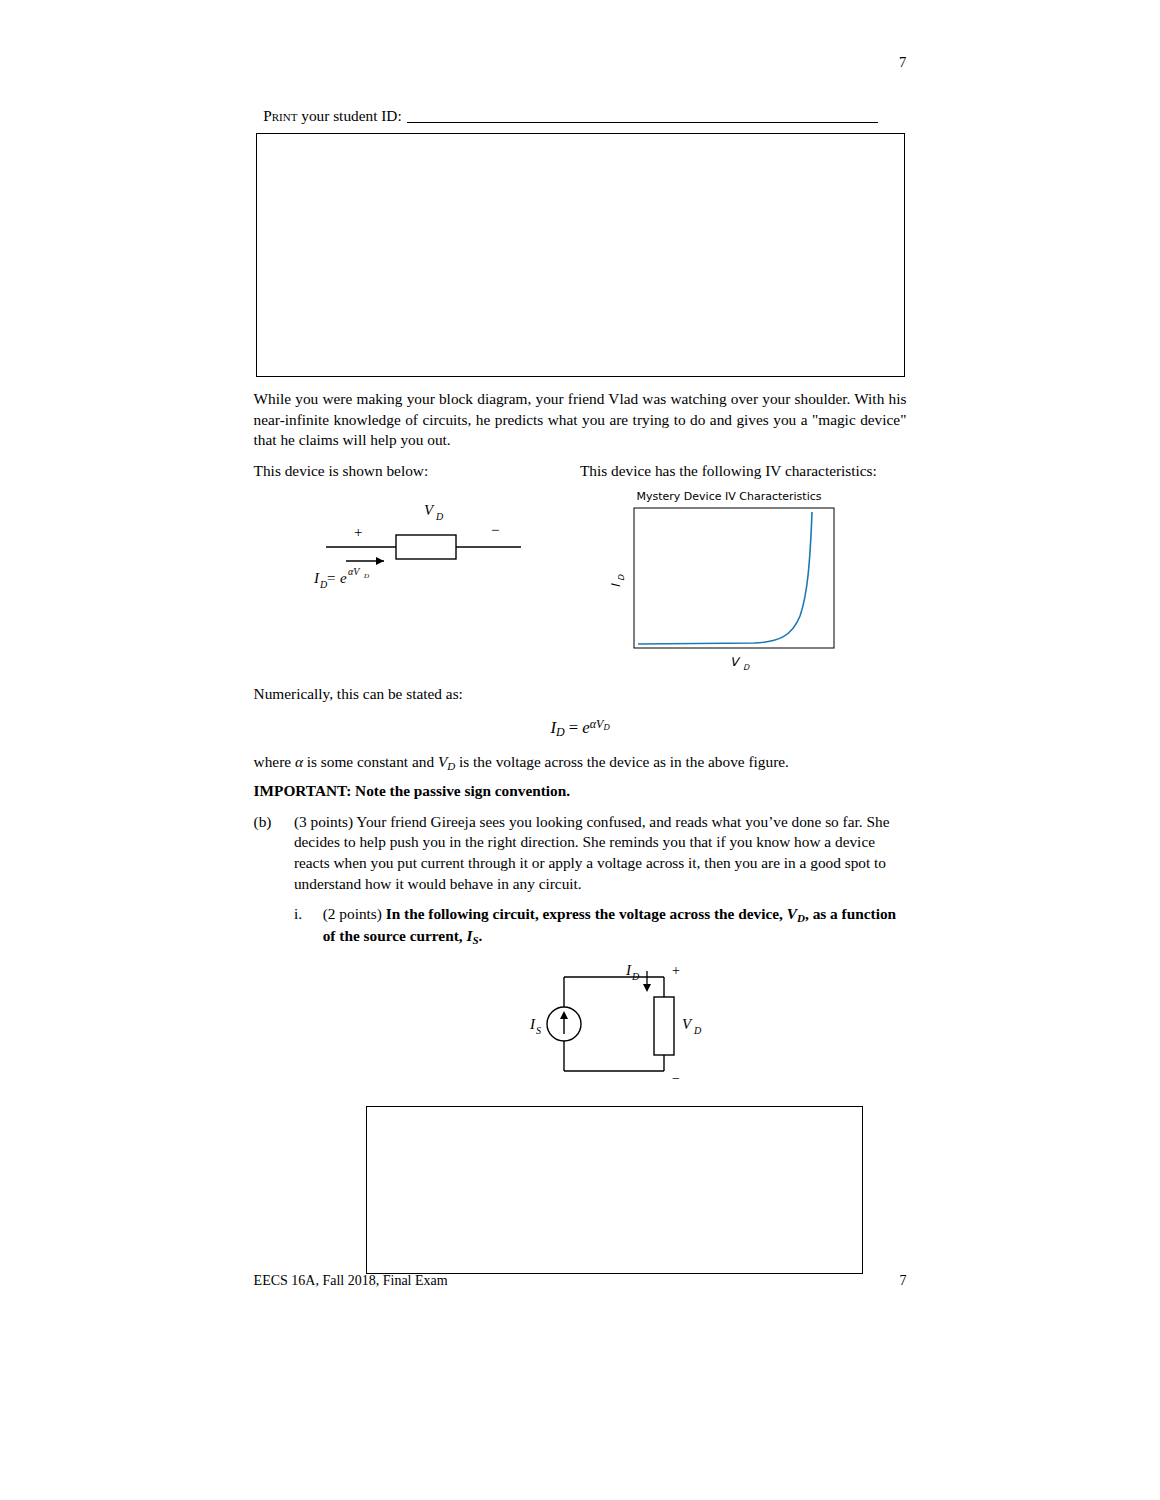7
Print your student ID:
While you were making your block diagram, your friend Vlad was watching over your shoulder. With his near-infinite knowledge of circuits, he predicts what you are trying to do and gives you a "magic device" that he claims will help you out.
This device is shown below:
V D + − I D = e αV D
This device has the following IV characteristics:
Mystery Device IV Characteristics V D I D
Numerically, this can be stated as:
ID = eαV D
where α is some constant and VD is the voltage across the device as in the above figure.
IMPORTANT: Note the passive sign convention.
(b) (3 points) Your friend Gireeja sees you looking confused, and reads what you’ve done so far. She decides to help push you in the right direction. She reminds you that if you know how a device reacts when you put current through it or apply a voltage across it, then you are in a good spot to understand how it would behave in any circuit.
i. (2 points) In the following circuit, express the voltage across the device, VD, as a function of the source current, IS.
I S I D + − V D
EECS 16A, Fall 2018, Final Exam
7